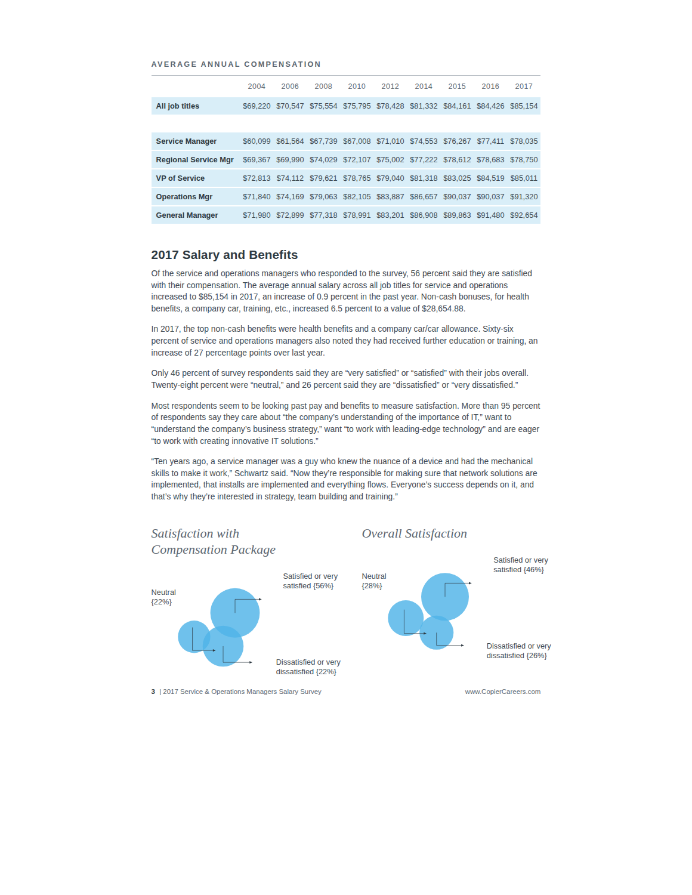Average Annual Compensation
| | 2004 | 2006 | 2008 | 2010 | 2012 | 2014 | 2015 | 2016 | 2017 |
| --- | --- | --- | --- | --- | --- | --- | --- | --- | --- |
| All job titles | $69,220 | $70,547 | $75,554 | $75,795 | $78,428 | $81,332 | $84,161 | $84,426 | $85,154 |
| Service Manager | $60,099 | $61,564 | $67,739 | $67,008 | $71,010 | $74,553 | $76,267 | $77,411 | $78,035 |
| Regional Service Mgr | $69,367 | $69,990 | $74,029 | $72,107 | $75,002 | $77,222 | $78,612 | $78,683 | $78,750 |
| VP of Service | $72,813 | $74,112 | $79,621 | $78,765 | $79,040 | $81,318 | $83,025 | $84,519 | $85,011 |
| Operations Mgr | $71,840 | $74,169 | $79,063 | $82,105 | $83,887 | $86,657 | $90,037 | $90,037 | $91,320 |
| General Manager | $71,980 | $72,899 | $77,318 | $78,991 | $83,201 | $86,908 | $89,863 | $91,480 | $92,654 |
2017 Salary and Benefits
Of the service and operations managers who responded to the survey, 56 percent said they are satisfied with their compensation. The average annual salary across all job titles for service and operations increased to $85,154 in 2017, an increase of 0.9 percent in the past year. Non-cash bonuses, for health benefits, a company car, training, etc., increased 6.5 percent to a value of $28,654.88.
In 2017, the top non-cash benefits were health benefits and a company car/car allowance. Sixty-six percent of service and operations managers also noted they had received further education or training, an increase of 27 percentage points over last year.
Only 46 percent of survey respondents said they are “very satisfied” or “satisfied” with their jobs overall. Twenty-eight percent were “neutral,” and 26 percent said they are “dissatisfied” or “very dissatisfied.”
Most respondents seem to be looking past pay and benefits to measure satisfaction. More than 95 percent of respondents say they care about “the company’s understanding of the importance of IT,” want to “understand the company’s business strategy,” want “to work with leading-edge technology” and are eager “to work with creating innovative IT solutions.”
“Ten years ago, a service manager was a guy who knew the nuance of a device and had the mechanical skills to make it work,” Schwartz said. “Now they’re responsible for making sure that network solutions are implemented, that installs are implemented and everything flows. Everyone’s success depends on it, and that’s why they’re interested in strategy, team building and training.”
Satisfaction with
Compensation Package
Neutral
{22%}
Satisfied or very
satisfied {56%}
Dissatisfied or very
dissatisfied {22%}
Overall Satisfaction
Neutral
{28%}
Satisfied or very
satisfied {46%}
Dissatisfied or very
dissatisfied {26%}
3 | 2017 Service & Operations Managers Salary Survey
www.CopierCareers.com